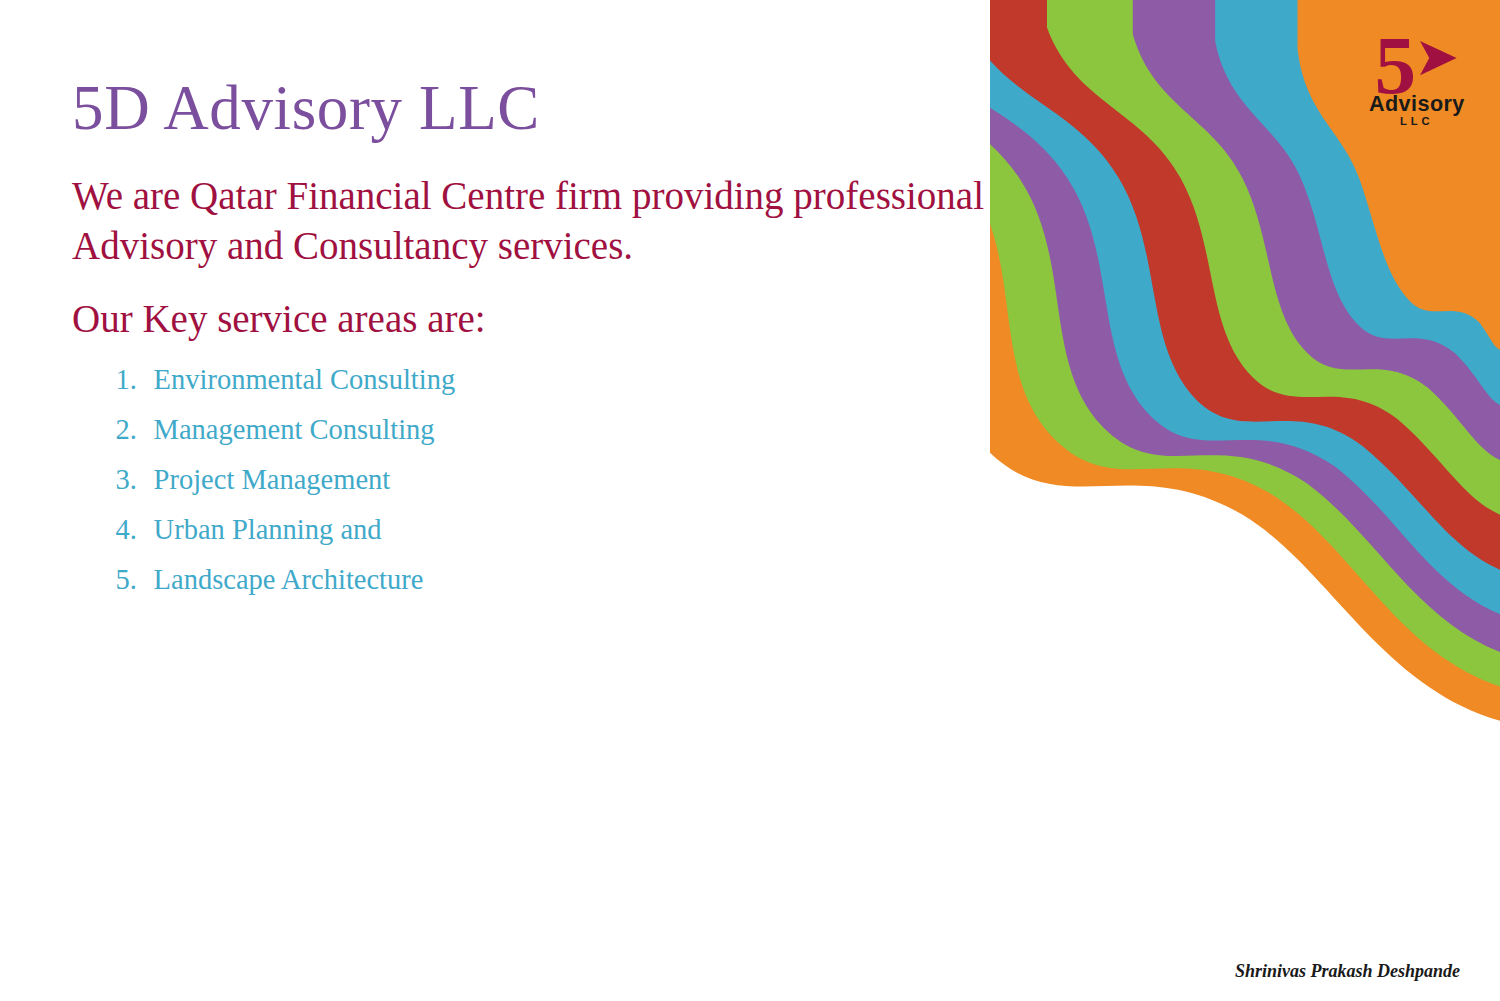5➤
Advisory
LLC
5D Advisory LLC
We are Qatar Financial Centre firm providing professional Advisory and Consultancy services.
Our Key service areas are:
Environmental Consulting
Management Consulting
Project Management
Urban Planning and
Landscape Architecture
Shrinivas Prakash Deshpande